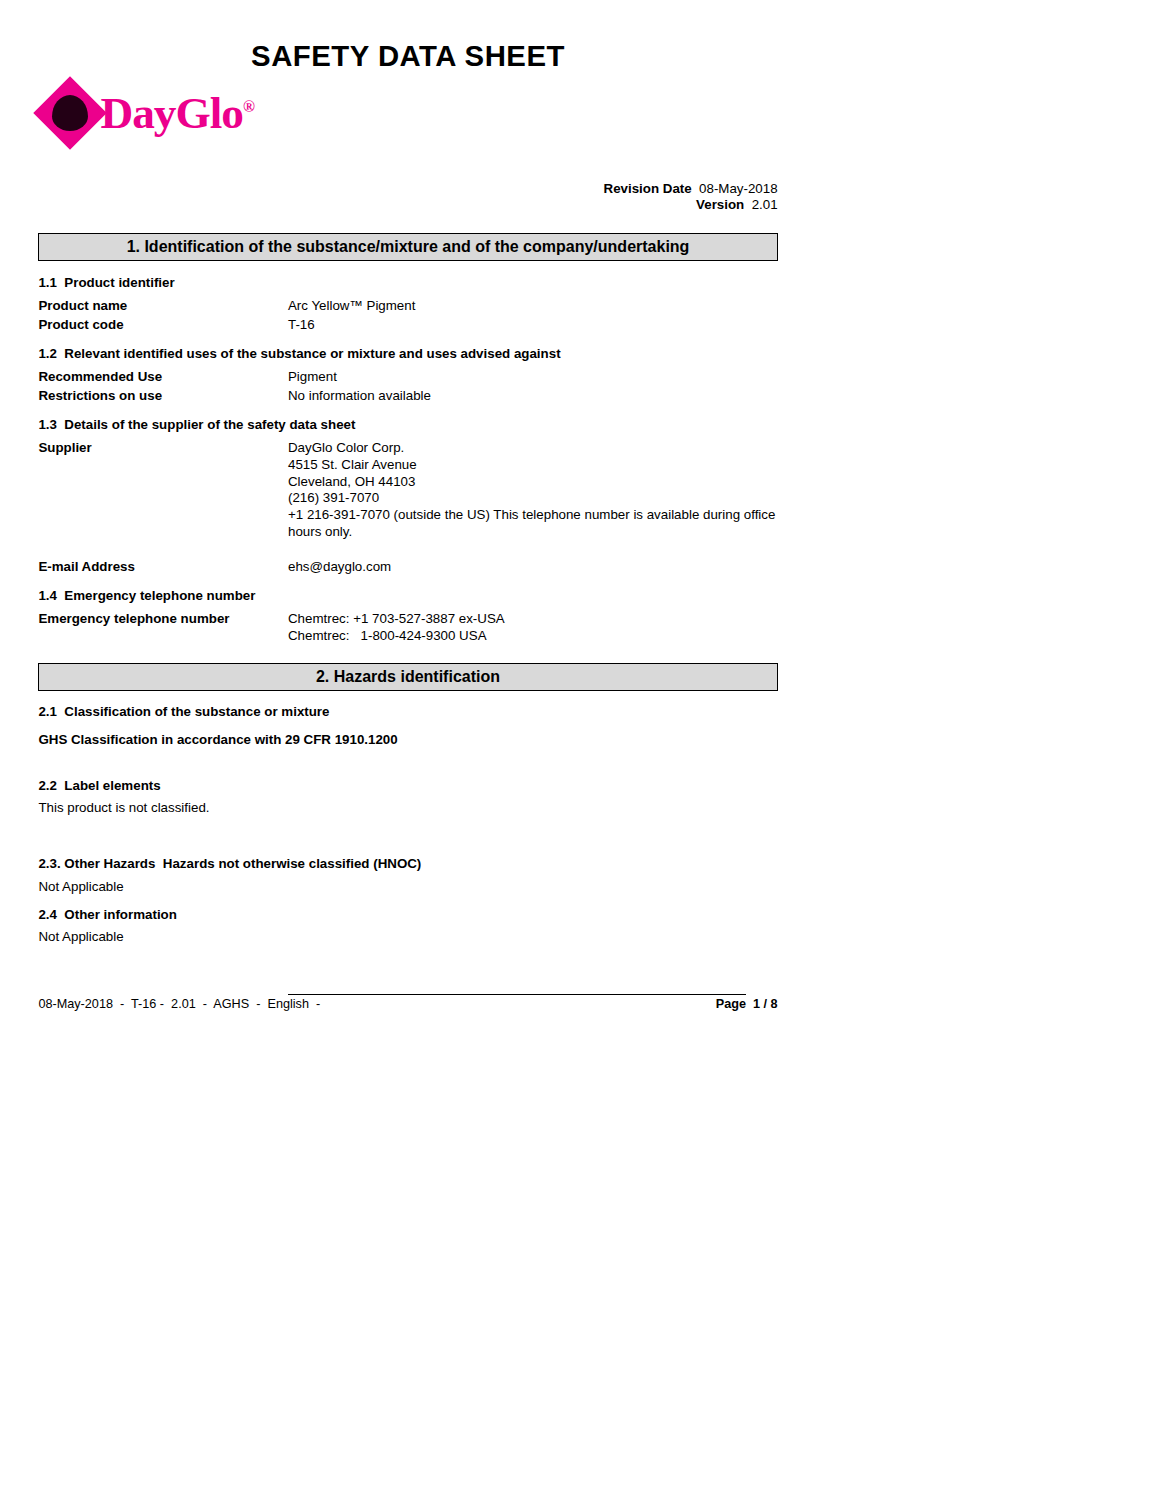SAFETY DATA SHEET
DayGlo®
Revision Date 08-May-2018
Version 2.01
1. Identification of the substance/mixture and of the company/undertaking
1.1 Product identifier
| Product name | Arc Yellow™ Pigment |
| Product code | T-16 |
1.2 Relevant identified uses of the substance or mixture and uses advised against
| Recommended Use | Pigment |
| Restrictions on use | No information available |
1.3 Details of the supplier of the safety data sheet
| Supplier | DayGlo Color Corp. 4515 St. Clair Avenue Cleveland, OH 44103 (216) 391-7070 +1 216-391-7070 (outside the US) This telephone number is available during office hours only. |
| E-mail Address | ehs@dayglo.com |
1.4 Emergency telephone number
| Emergency telephone number | Chemtrec: +1 703-527-3887 ex-USA Chemtrec: 1-800-424-9300 USA |
2. Hazards identification
2.1 Classification of the substance or mixture
GHS Classification in accordance with 29 CFR 1910.1200
2.2 Label elements
This product is not classified.
2.3. Other Hazards Hazards not otherwise classified (HNOC)
Not Applicable
2.4 Other information
Not Applicable
08-May-2018 - T-16 - 2.01 - AGHS - English -
Page 1 / 8